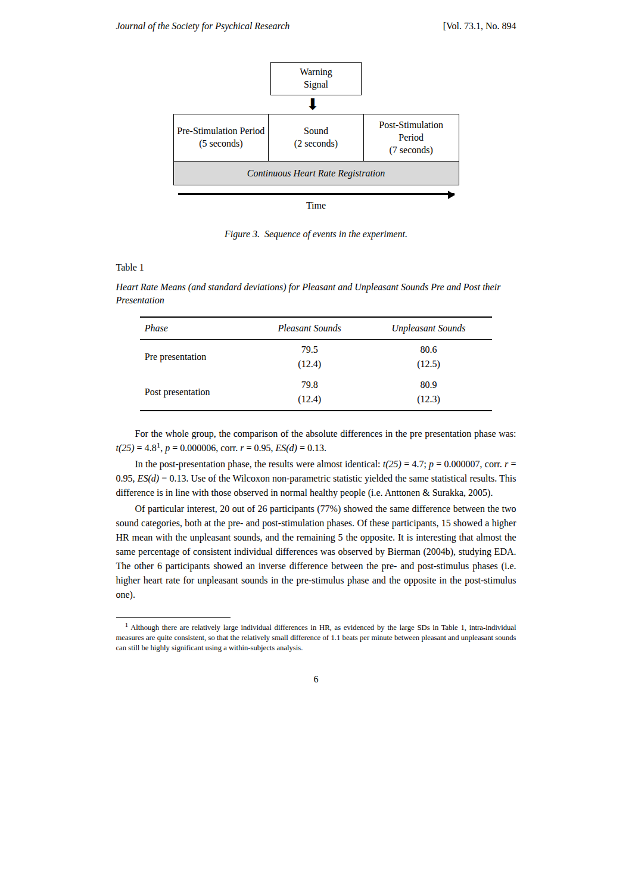Journal of the Society for Psychical Research [Vol. 73.1, No. 894
Warning
Signal
⬇
| Pre-Stimulation Period (5 seconds) | Sound (2 seconds) | Post-Stimulation Period (7 seconds) |
Continuous Heart Rate Registration
Time
Figure 3. Sequence of events in the experiment.
Table 1
Heart Rate Means (and standard deviations) for Pleasant and Unpleasant Sounds Pre and Post their Presentation
| Phase | Pleasant Sounds | Unpleasant Sounds |
| --- | --- | --- |
| Pre presentation | 79.5 (12.4) | 80.6 (12.5) |
| Post presentation | 79.8 (12.4) | 80.9 (12.3) |
For the whole group, the comparison of the absolute differences in the pre presentation phase was: t(25) = 4.81, p = 0.000006, corr. r = 0.95, ES(d) = 0.13.
In the post-presentation phase, the results were almost identical: t(25) = 4.7; p = 0.000007, corr. r = 0.95, ES(d) = 0.13. Use of the Wilcoxon non-parametric statistic yielded the same statistical results. This difference is in line with those observed in normal healthy people (i.e. Anttonen & Surakka, 2005).
Of particular interest, 20 out of 26 participants (77%) showed the same difference between the two sound categories, both at the pre- and post-stimulation phases. Of these participants, 15 showed a higher HR mean with the unpleasant sounds, and the remaining 5 the opposite. It is interesting that almost the same percentage of consistent individual differences was observed by Bierman (2004b), studying EDA. The other 6 participants showed an inverse difference between the pre- and post-stimulus phases (i.e. higher heart rate for unpleasant sounds in the pre-stimulus phase and the opposite in the post-stimulus one).
1 Although there are relatively large individual differences in HR, as evidenced by the large SDs in Table 1, intra-individual measures are quite consistent, so that the relatively small difference of 1.1 beats per minute between pleasant and unpleasant sounds can still be highly significant using a within-subjects analysis.
6